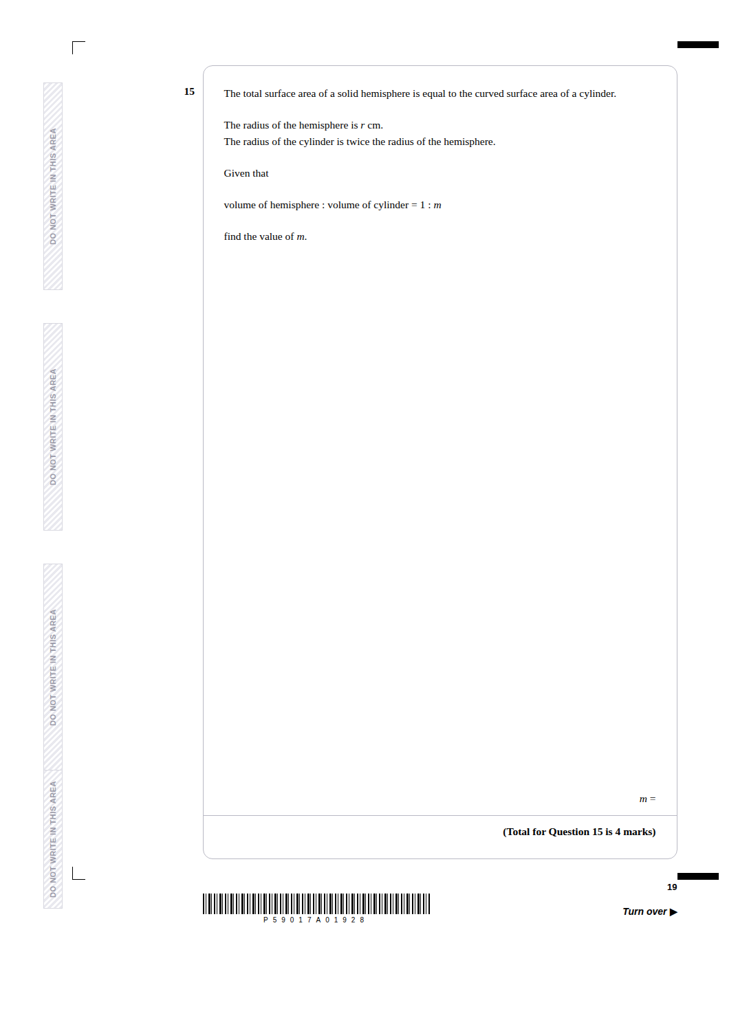DO NOT WRITE IN THIS AREA
DO NOT WRITE IN THIS AREA
DO NOT WRITE IN THIS AREA
DO NOT WRITE IN THIS AREA
15
The total surface area of a solid hemisphere is equal to the curved surface area of a cylinder.
The radius of the hemisphere is r cm.
The radius of the cylinder is twice the radius of the hemisphere.
Given that
volume of hemisphere : volume of cylinder = 1 : m
find the value of m.
m =
(Total for Question 15 is 4 marks)
P59017A01928
19
Turn over▶